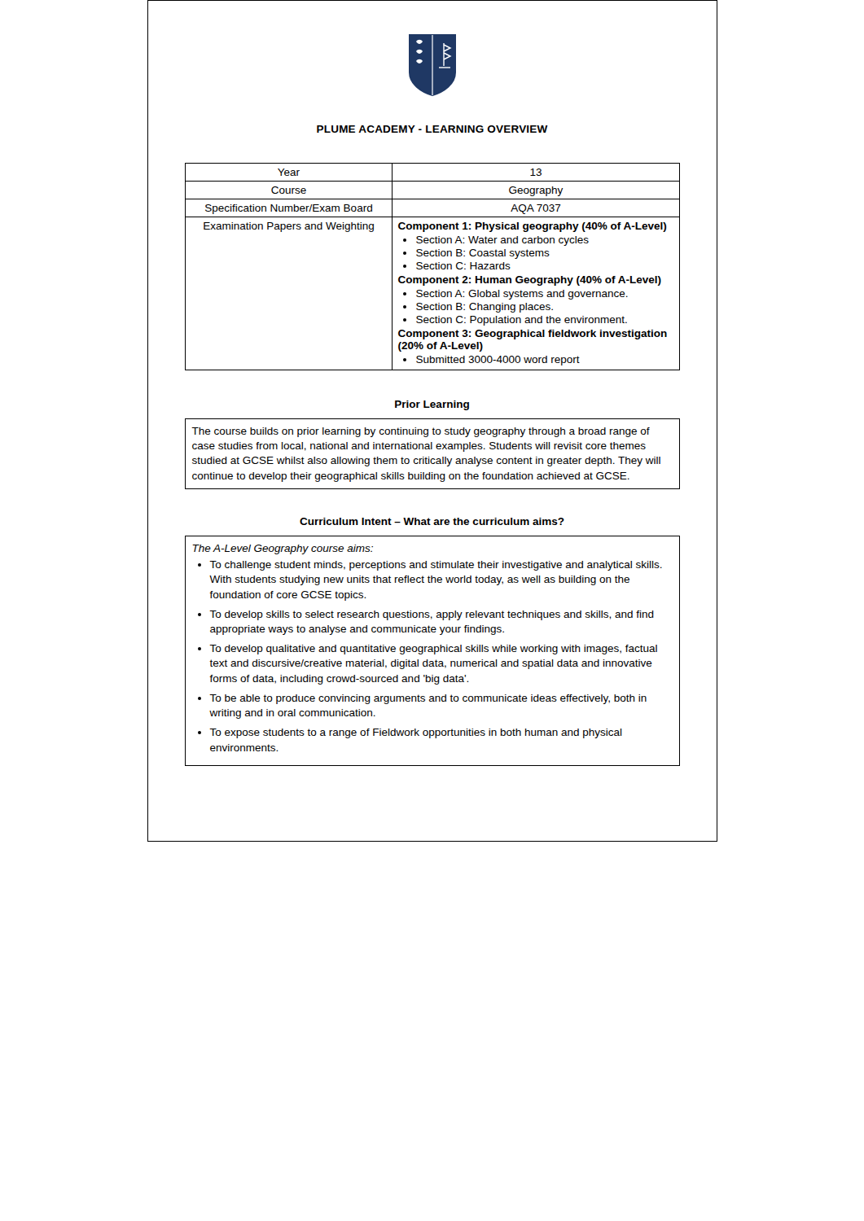PLUME ACADEMY - LEARNING OVERVIEW
| Year | 13 |
| Course | Geography |
| Specification Number/Exam Board | AQA 7037 |
| Examination Papers and Weighting | Component 1: Physical geography (40% of A-Level) Section A: Water and carbon cycles Section B: Coastal systems Section C: Hazards Component 2: Human Geography (40% of A-Level) Section A: Global systems and governance. Section B: Changing places. Section C: Population and the environment. Component 3: Geographical fieldwork investigation (20% of A-Level) Submitted 3000-4000 word report |
Prior Learning
The course builds on prior learning by continuing to study geography through a broad range of case studies from local, national and international examples. Students will revisit core themes studied at GCSE whilst also allowing them to critically analyse content in greater depth. They will continue to develop their geographical skills building on the foundation achieved at GCSE.
Curriculum Intent – What are the curriculum aims?
The A-Level Geography course aims:
To challenge student minds, perceptions and stimulate their investigative and analytical skills. With students studying new units that reflect the world today, as well as building on the foundation of core GCSE topics.
To develop skills to select research questions, apply relevant techniques and skills, and find appropriate ways to analyse and communicate your findings.
To develop qualitative and quantitative geographical skills while working with images, factual text and discursive/creative material, digital data, numerical and spatial data and innovative forms of data, including crowd-sourced and 'big data'.
To be able to produce convincing arguments and to communicate ideas effectively, both in writing and in oral communication.
To expose students to a range of Fieldwork opportunities in both human and physical environments.